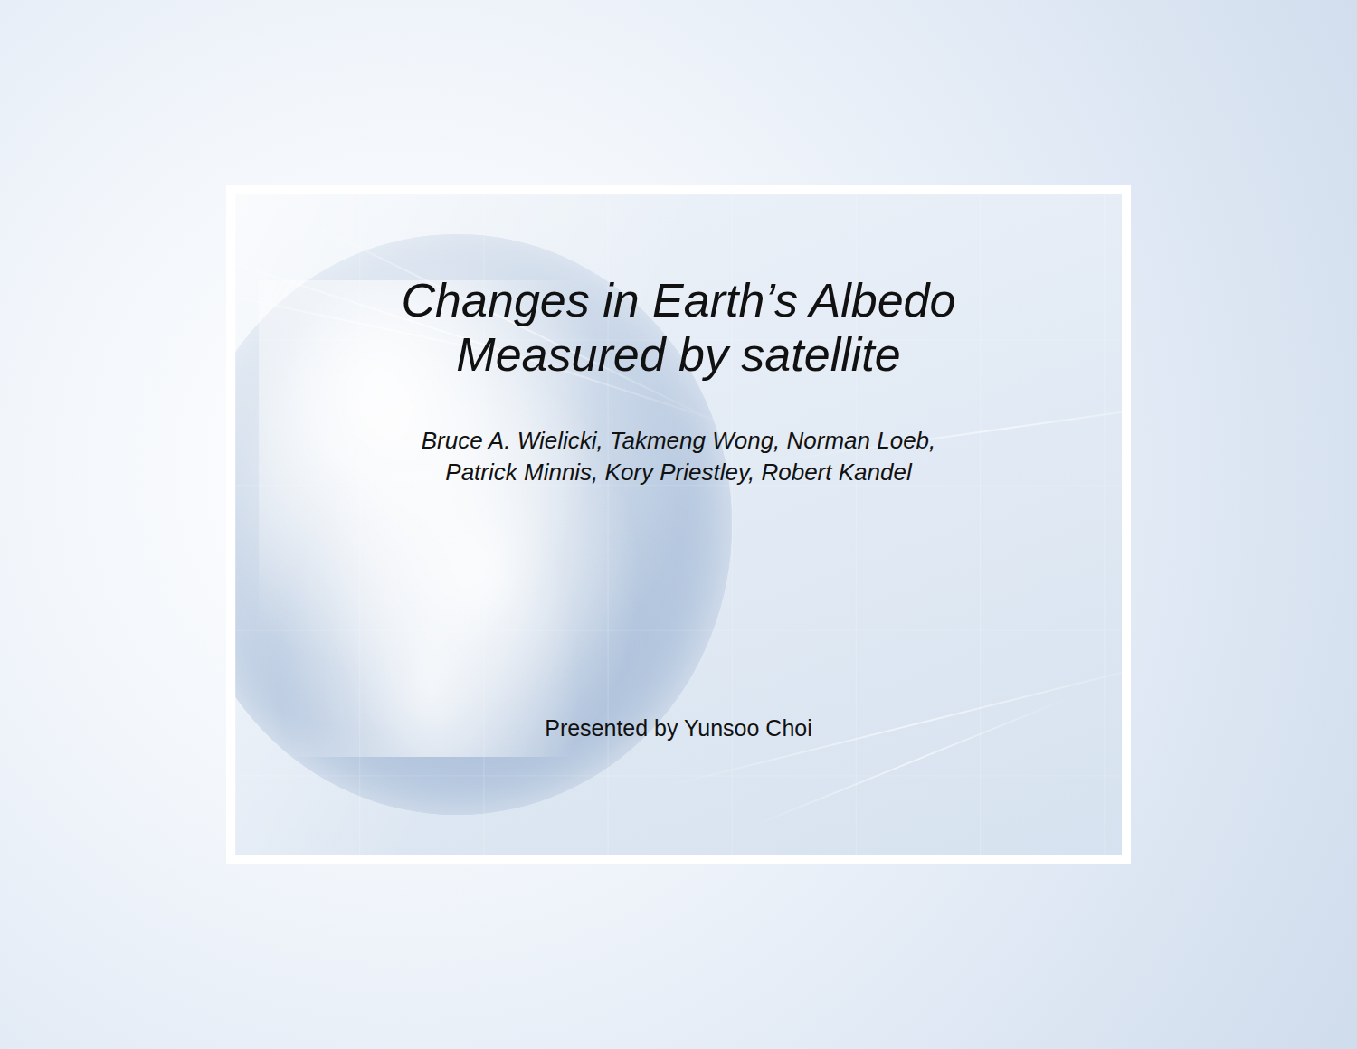Changes in Earth’s Albedo Measured by satellite
Bruce A. Wielicki, Takmeng Wong, Norman Loeb, Patrick Minnis, Kory Priestley, Robert Kandel
Presented by Yunsoo Choi